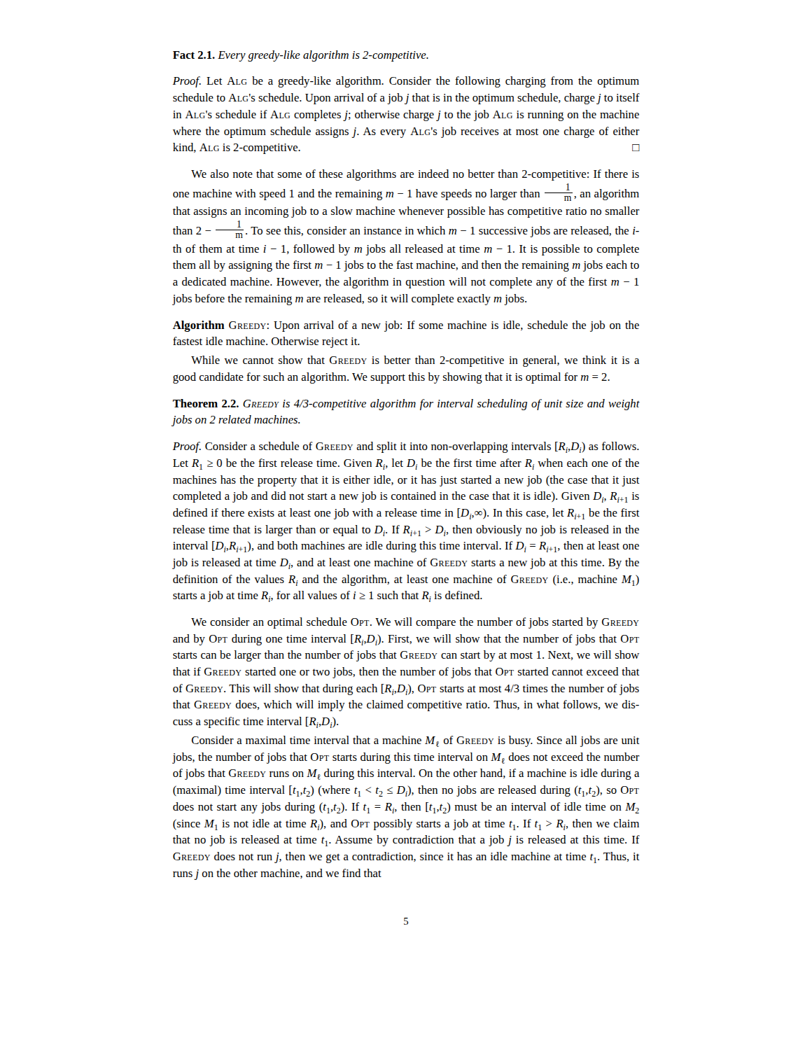Fact 2.1. Every greedy-like algorithm is 2-competitive.
Proof. Let Alg be a greedy-like algorithm. Consider the following charging from the optimum schedule to Alg's schedule. Upon arrival of a job j that is in the optimum schedule, charge j to itself in Alg's schedule if Alg completes j; otherwise charge j to the job Alg is running on the machine where the optimum schedule assigns j. As every Alg's job receives at most one charge of either kind, Alg is 2-competitive. □
We also note that some of these algorithms are indeed no better than 2-competitive: If there is one machine with speed 1 and the remaining m − 1 have speeds no larger than 1 m, an algorithm that assigns an incoming job to a slow machine whenever possible has competitive ratio no smaller than 2 − 1 m. To see this, consider an instance in which m − 1 successive jobs are released, the i-th of them at time i − 1, followed by m jobs all released at time m − 1. It is possible to complete them all by assigning the first m − 1 jobs to the fast machine, and then the remaining m jobs each to a dedicated machine. However, the algorithm in question will not complete any of the first m − 1 jobs before the remaining m are released, so it will complete exactly m jobs.
Algorithm Greedy: Upon arrival of a new job: If some machine is idle, schedule the job on the fastest idle machine. Otherwise reject it.
While we cannot show that Greedy is better than 2-competitive in general, we think it is a good candidate for such an algorithm. We support this by showing that it is optimal for m = 2.
Theorem 2.2. Greedy is 4/3-competitive algorithm for interval scheduling of unit size and weight jobs on 2 related machines.
Proof. Consider a schedule of Greedy and split it into non-overlapping intervals [Ri,Di) as follows. Let R1 ≥ 0 be the first release time. Given Ri, let Di be the first time after Ri when each one of the machines has the property that it is either idle, or it has just started a new job (the case that it just completed a job and did not start a new job is contained in the case that it is idle). Given Di, Ri+1 is defined if there exists at least one job with a release time in [Di,∞). In this case, let Ri+1 be the first release time that is larger than or equal to Di. If Ri+1 > Di, then obviously no job is released in the interval [Di,Ri+1), and both machines are idle during this time interval. If Di = Ri+1, then at least one job is released at time Di, and at least one machine of Greedy starts a new job at this time. By the definition of the values Ri and the algorithm, at least one machine of Greedy (i.e., machine M1) starts a job at time Ri, for all values of i ≥ 1 such that Ri is defined.
We consider an optimal schedule Opt. We will compare the number of jobs started by Greedy and by Opt during one time interval [Ri,Di). First, we will show that the number of jobs that Opt starts can be larger than the number of jobs that Greedy can start by at most 1. Next, we will show that if Greedy started one or two jobs, then the number of jobs that Opt started cannot exceed that of Greedy. This will show that during each [Ri,Di), Opt starts at most 4/3 times the number of jobs that Greedy does, which will imply the claimed competitive ratio. Thus, in what follows, we discuss a specific time interval [Ri,Di).
Consider a maximal time interval that a machine Mℓ of Greedy is busy. Since all jobs are unit jobs, the number of jobs that Opt starts during this time interval on Mℓ does not exceed the number of jobs that Greedy runs on Mℓ during this interval. On the other hand, if a machine is idle during a (maximal) time interval [t1,t2) (where t1 < t2 ≤ Di), then no jobs are released during (t1,t2), so Opt does not start any jobs during (t1,t2). If t1 = Ri, then [t1,t2) must be an interval of idle time on M2 (since M1 is not idle at time Ri), and Opt possibly starts a job at time t1. If t1 > Ri, then we claim that no job is released at time t1. Assume by contradiction that a job j is released at this time. If Greedy does not run j, then we get a contradiction, since it has an idle machine at time t1. Thus, it runs j on the other machine, and we find that
5